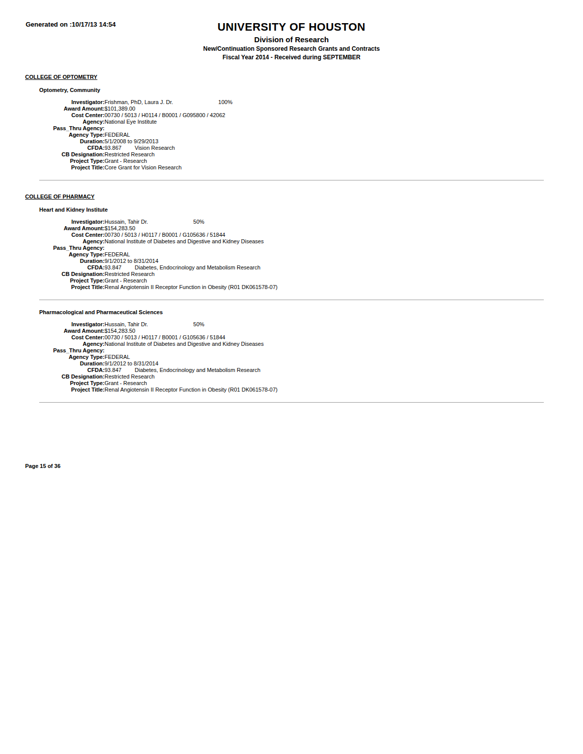| Generated on :10/17/13 14:54 | UNIVERSITY OF HOUSTON | |
Division of Research
New/Continuation Sponsored Research Grants and Contracts
Fiscal Year 2014 - Received during SEPTEMBER
COLLEGE OF OPTOMETRY
Optometry, Community
| Investigator: | Frishman, PhD, Laura J. Dr. 100% |
| Award Amount: | $101,389.00 |
| Cost Center: | 00730 / 5013 / H0114 / B0001 / G095800 / 42062 |
| Agency: | National Eye Institute |
| Pass_Thru Agency: | |
| Agency Type: | FEDERAL |
| Duration: | 5/1/2008 to 9/29/2013 |
| CFDA: | 93.867 Vision Research |
| CB Designation: | Restricted Research |
| Project Type: | Grant - Research |
| Project Title: | Core Grant for Vision Research |
COLLEGE OF PHARMACY
Heart and Kidney Institute
| Investigator: | Hussain, Tahir Dr. 50% |
| Award Amount: | $154,283.50 |
| Cost Center: | 00730 / 5013 / H0117 / B0001 / G105636 / 51844 |
| Agency: | National Institute of Diabetes and Digestive and Kidney Diseases |
| Pass_Thru Agency: | |
| Agency Type: | FEDERAL |
| Duration: | 9/1/2012 to 8/31/2014 |
| CFDA: | 93.847 Diabetes, Endocrinology and Metabolism Research |
| CB Designation: | Restricted Research |
| Project Type: | Grant - Research |
| Project Title: | Renal Angiotensin II Receptor Function in Obesity (R01 DK061578-07) |
Pharmacological and Pharmaceutical Sciences
| Investigator: | Hussain, Tahir Dr. 50% |
| Award Amount: | $154,283.50 |
| Cost Center: | 00730 / 5013 / H0117 / B0001 / G105636 / 51844 |
| Agency: | National Institute of Diabetes and Digestive and Kidney Diseases |
| Pass_Thru Agency: | |
| Agency Type: | FEDERAL |
| Duration: | 9/1/2012 to 8/31/2014 |
| CFDA: | 93.847 Diabetes, Endocrinology and Metabolism Research |
| CB Designation: | Restricted Research |
| Project Type: | Grant - Research |
| Project Title: | Renal Angiotensin II Receptor Function in Obesity (R01 DK061578-07) |
Page 15 of 36